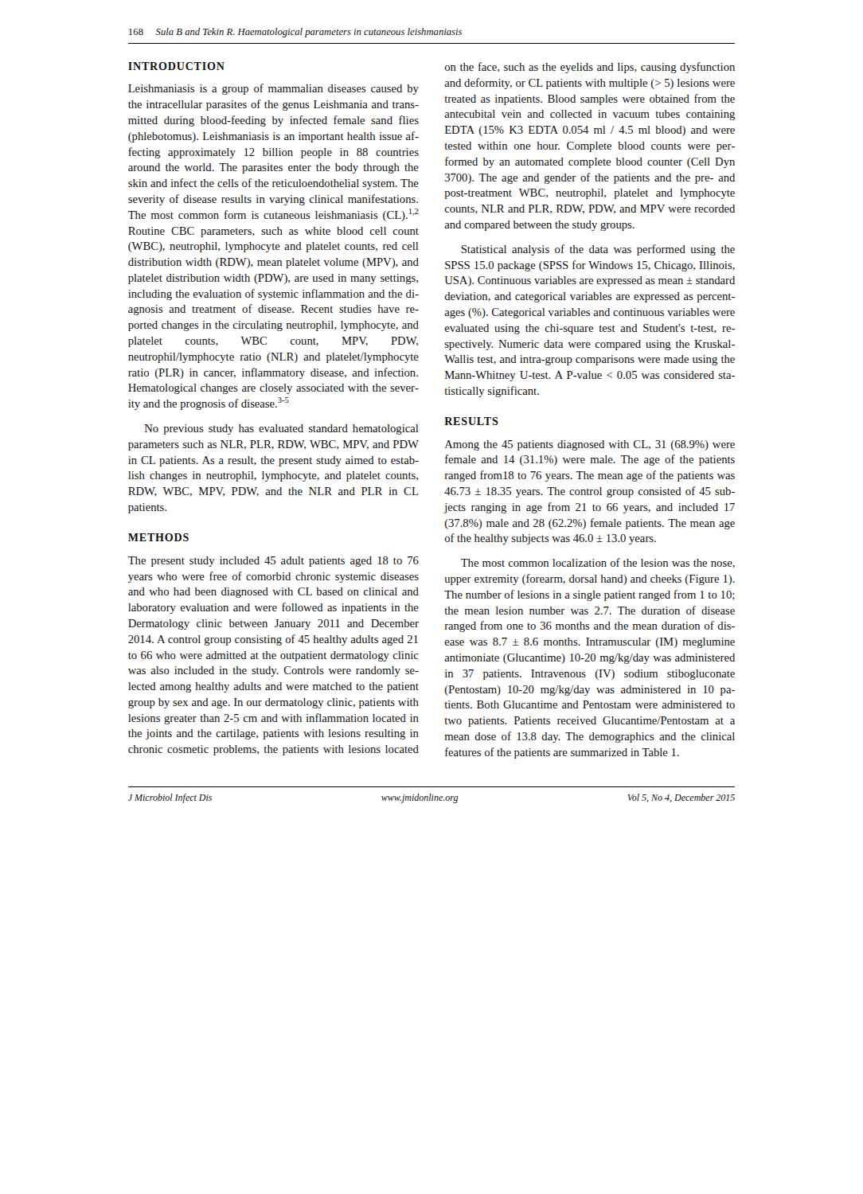168 Sula B and Tekin R. Haematological parameters in cutaneous leishmaniasis
Introduction
Leishmaniasis is a group of mammalian diseases caused by the intracellular parasites of the genus Leishmania and transmitted during blood-feeding by infected female sand flies (phlebotomus). Leishmaniasis is an important health issue affecting approximately 12 billion people in 88 countries around the world. The parasites enter the body through the skin and infect the cells of the reticuloendothelial system. The severity of disease results in varying clinical manifestations. The most common form is cutaneous leishmaniasis (CL).1,2 Routine CBC parameters, such as white blood cell count (WBC), neutrophil, lymphocyte and platelet counts, red cell distribution width (RDW), mean platelet volume (MPV), and platelet distribution width (PDW), are used in many settings, including the evaluation of systemic inflammation and the diagnosis and treatment of disease. Recent studies have reported changes in the circulating neutrophil, lymphocyte, and platelet counts, WBC count, MPV, PDW, neutrophil/lymphocyte ratio (NLR) and platelet/lymphocyte ratio (PLR) in cancer, inflammatory disease, and infection. Hematological changes are closely associated with the severity and the prognosis of disease.3-5
No previous study has evaluated standard hematological parameters such as NLR, PLR, RDW, WBC, MPV, and PDW in CL patients. As a result, the present study aimed to establish changes in neutrophil, lymphocyte, and platelet counts, RDW, WBC, MPV, PDW, and the NLR and PLR in CL patients.
Methods
The present study included 45 adult patients aged 18 to 76 years who were free of comorbid chronic systemic diseases and who had been diagnosed with CL based on clinical and laboratory evaluation and were followed as inpatients in the Dermatology clinic between January 2011 and December 2014. A control group consisting of 45 healthy adults aged 21 to 66 who were admitted at the outpatient dermatology clinic was also included in the study. Controls were randomly selected among healthy adults and were matched to the patient group by sex and age. In our dermatology clinic, patients with lesions greater than 2-5 cm and with inflammation located in the joints and the cartilage, patients with lesions resulting in chronic cosmetic problems, the patients with lesions located on the face, such as the eyelids and lips, causing dysfunction and deformity, or CL patients with multiple (> 5) lesions were treated as inpatients. Blood samples were obtained from the antecubital vein and collected in vacuum tubes containing EDTA (15% K3 EDTA 0.054 ml / 4.5 ml blood) and were tested within one hour. Complete blood counts were performed by an automated complete blood counter (Cell Dyn 3700). The age and gender of the patients and the pre- and post-treatment WBC, neutrophil, platelet and lymphocyte counts, NLR and PLR, RDW, PDW, and MPV were recorded and compared between the study groups.
Statistical analysis of the data was performed using the SPSS 15.0 package (SPSS for Windows 15, Chicago, Illinois, USA). Continuous variables are expressed as mean ± standard deviation, and categorical variables are expressed as percentages (%). Categorical variables and continuous variables were evaluated using the chi-square test and Student's t-test, respectively. Numeric data were compared using the Kruskal-Wallis test, and intra-group comparisons were made using the Mann-Whitney U-test. A P-value < 0.05 was considered statistically significant.
Results
Among the 45 patients diagnosed with CL, 31 (68.9%) were female and 14 (31.1%) were male. The age of the patients ranged from18 to 76 years. The mean age of the patients was 46.73 ± 18.35 years. The control group consisted of 45 subjects ranging in age from 21 to 66 years, and included 17 (37.8%) male and 28 (62.2%) female patients. The mean age of the healthy subjects was 46.0 ± 13.0 years.
The most common localization of the lesion was the nose, upper extremity (forearm, dorsal hand) and cheeks (Figure 1). The number of lesions in a single patient ranged from 1 to 10; the mean lesion number was 2.7. The duration of disease ranged from one to 36 months and the mean duration of disease was 8.7 ± 8.6 months. Intramuscular (IM) meglumine antimoniate (Glucantime) 10-20 mg/kg/day was administered in 37 patients. Intravenous (IV) sodium stibogluconate (Pentostam) 10-20 mg/kg/day was administered in 10 patients. Both Glucantime and Pentostam were administered to two patients. Patients received Glucantime/Pentostam at a mean dose of 13.8 day. The demographics and the clinical features of the patients are summarized in Table 1.
J Microbiol Infect Dis www.jmidonline.org Vol 5, No 4, December 2015